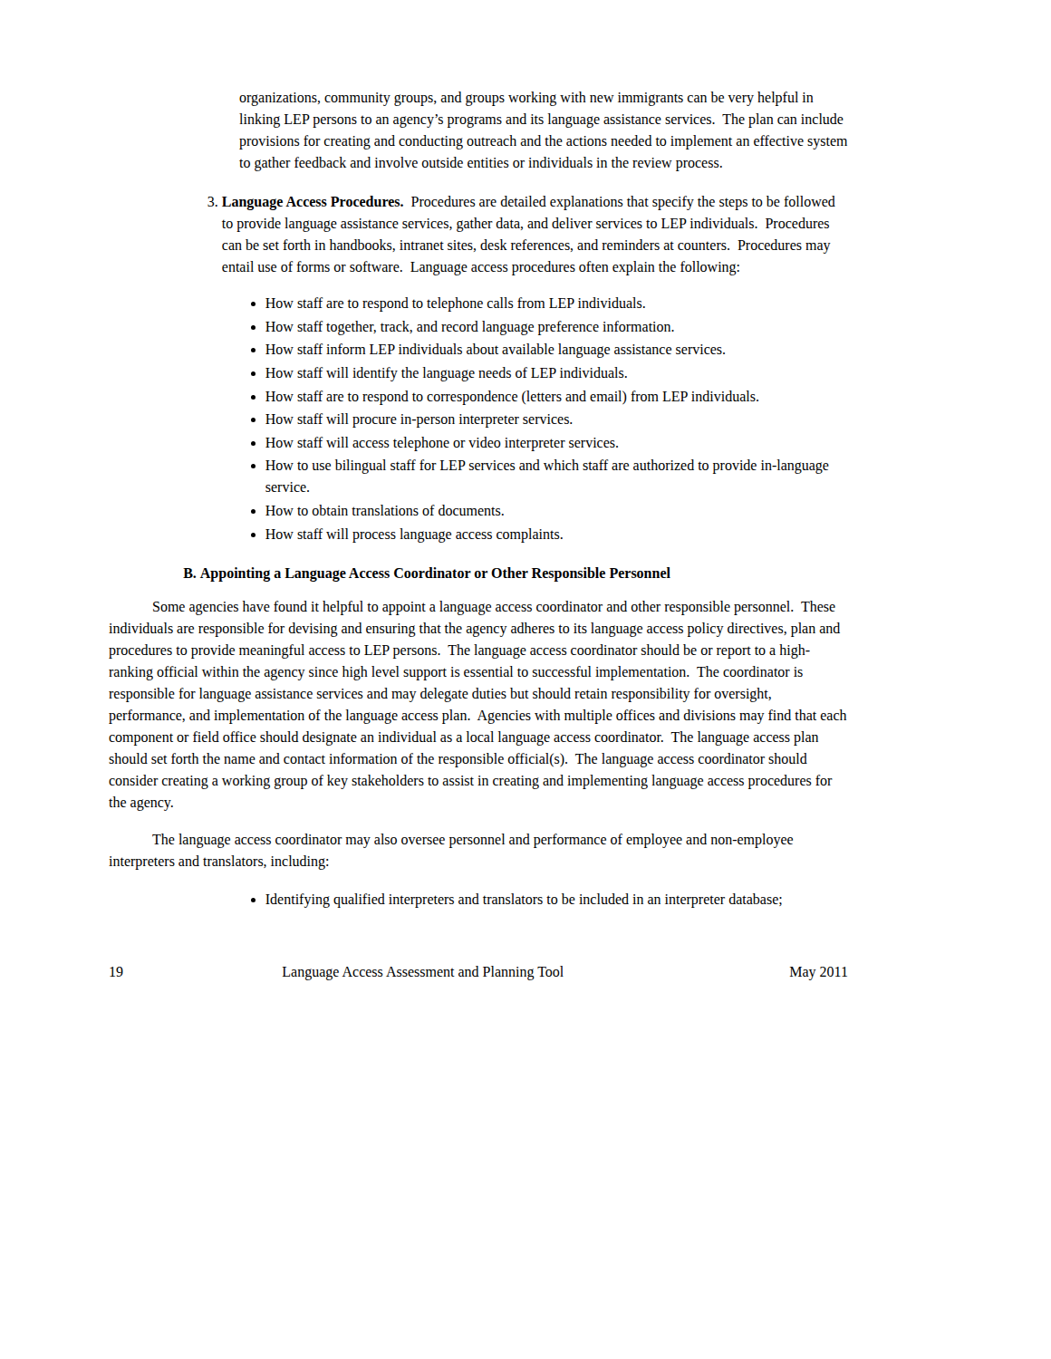organizations, community groups, and groups working with new immigrants can be very helpful in linking LEP persons to an agency’s programs and its language assistance services. The plan can include provisions for creating and conducting outreach and the actions needed to implement an effective system to gather feedback and involve outside entities or individuals in the review process.
Language Access Procedures. Procedures are detailed explanations that specify the steps to be followed to provide language assistance services, gather data, and deliver services to LEP individuals. Procedures can be set forth in handbooks, intranet sites, desk references, and reminders at counters. Procedures may entail use of forms or software. Language access procedures often explain the following:
How staff are to respond to telephone calls from LEP individuals.
How staff together, track, and record language preference information.
How staff inform LEP individuals about available language assistance services.
How staff will identify the language needs of LEP individuals.
How staff are to respond to correspondence (letters and email) from LEP individuals.
How staff will procure in-person interpreter services.
How staff will access telephone or video interpreter services.
How to use bilingual staff for LEP services and which staff are authorized to provide in-language service.
How to obtain translations of documents.
How staff will process language access complaints.
Appointing a Language Access Coordinator or Other Responsible Personnel
Some agencies have found it helpful to appoint a language access coordinator and other responsible personnel. These individuals are responsible for devising and ensuring that the agency adheres to its language access policy directives, plan and procedures to provide meaningful access to LEP persons. The language access coordinator should be or report to a high-ranking official within the agency since high level support is essential to successful implementation. The coordinator is responsible for language assistance services and may delegate duties but should retain responsibility for oversight, performance, and implementation of the language access plan. Agencies with multiple offices and divisions may find that each component or field office should designate an individual as a local language access coordinator. The language access plan should set forth the name and contact information of the responsible official(s). The language access coordinator should consider creating a working group of key stakeholders to assist in creating and implementing language access procedures for the agency.
The language access coordinator may also oversee personnel and performance of employee and non-employee interpreters and translators, including:
Identifying qualified interpreters and translators to be included in an interpreter database;
19
Language Access Assessment and Planning Tool
May 2011